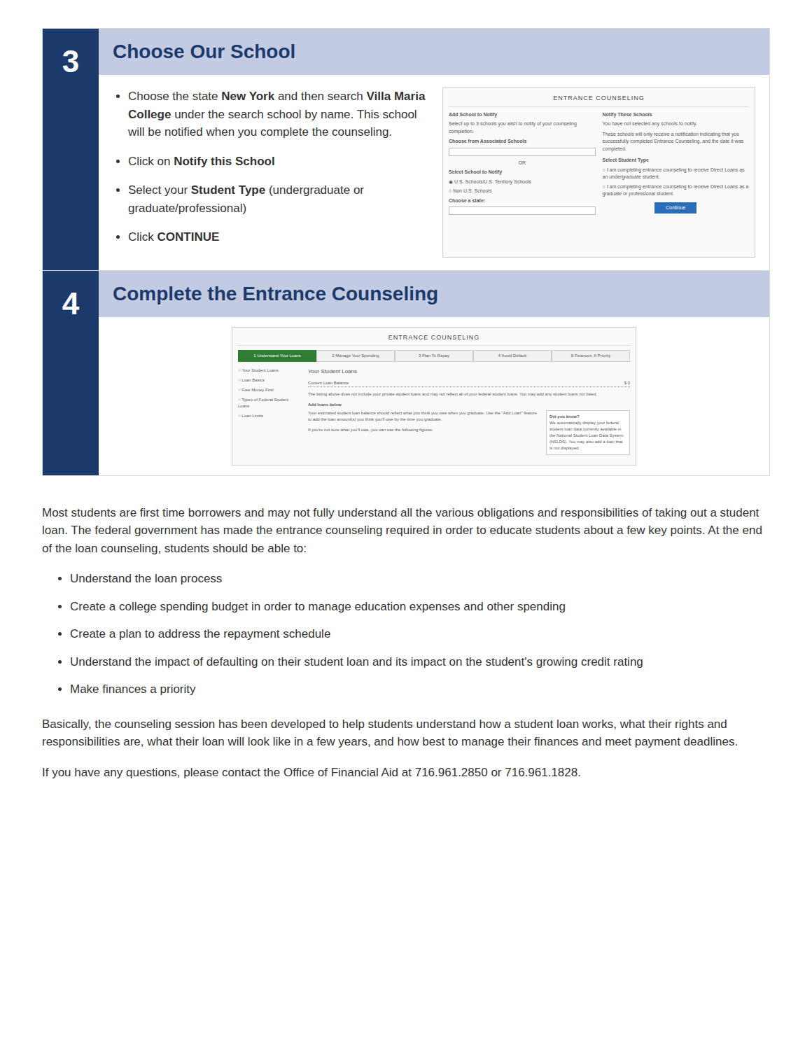3
Choose Our School
Choose the state New York and then search Villa Maria College under the search school by name. This school will be notified when you complete the counseling.
Click on Notify this School
Select your Student Type (undergraduate or graduate/professional)
Click CONTINUE
ENTRANCE COUNSELING
Add School to Notify
Select up to 3 schools you wish to notify of your counseling completion.
Choose from Associated Schools
OR
Select School to Notify
◉ U.S. Schools/U.S. Territory Schools
○ Non U.S. Schools
Choose a state:
Notify These Schools
You have not selected any schools to notify.
These schools will only receive a notification indicating that you successfully completed Entrance Counseling, and the date it was completed.
Select Student Type
○ I am completing entrance counseling to receive Direct Loans as an undergraduate student.
○ I am completing entrance counseling to receive Direct Loans as a graduate or professional student.
Continue
4
Complete the Entrance Counseling
ENTRANCE COUNSELING
1 Understand Your Loans
2 Manage Your Spending
3 Plan To Repay
4 Avoid Default
5 Finances: A Priority
○ Your Student Loans
○ Loan Basics
○ Free Money First
○ Types of Federal Student Loans
○ Loan Limits
Your Student Loans
Current Loan Balance$ 0
The listing above does not include your private student loans and may not reflect all of your federal student loans. You may add any student loans not listed.
Add loans below
Did you know?
We automatically display your federal student loan data currently available in the National Student Loan Data System (NSLDS). You may also add a loan that is not displayed.
Your estimated student loan balance should reflect what you think you owe when you graduate. Use the "Add Loan" feature to add the loan amount(s) you think you'll owe by the time you graduate.
If you're not sure what you'll owe, you can use the following figures:
Most students are first time borrowers and may not fully understand all the various obligations and responsibilities of taking out a student loan. The federal government has made the entrance counseling required in order to educate students about a few key points. At the end of the loan counseling, students should be able to:
Understand the loan process
Create a college spending budget in order to manage education expenses and other spending
Create a plan to address the repayment schedule
Understand the impact of defaulting on their student loan and its impact on the student's growing credit rating
Make finances a priority
Basically, the counseling session has been developed to help students understand how a student loan works, what their rights and responsibilities are, what their loan will look like in a few years, and how best to manage their finances and meet payment deadlines.
If you have any questions, please contact the Office of Financial Aid at 716.961.2850 or 716.961.1828.